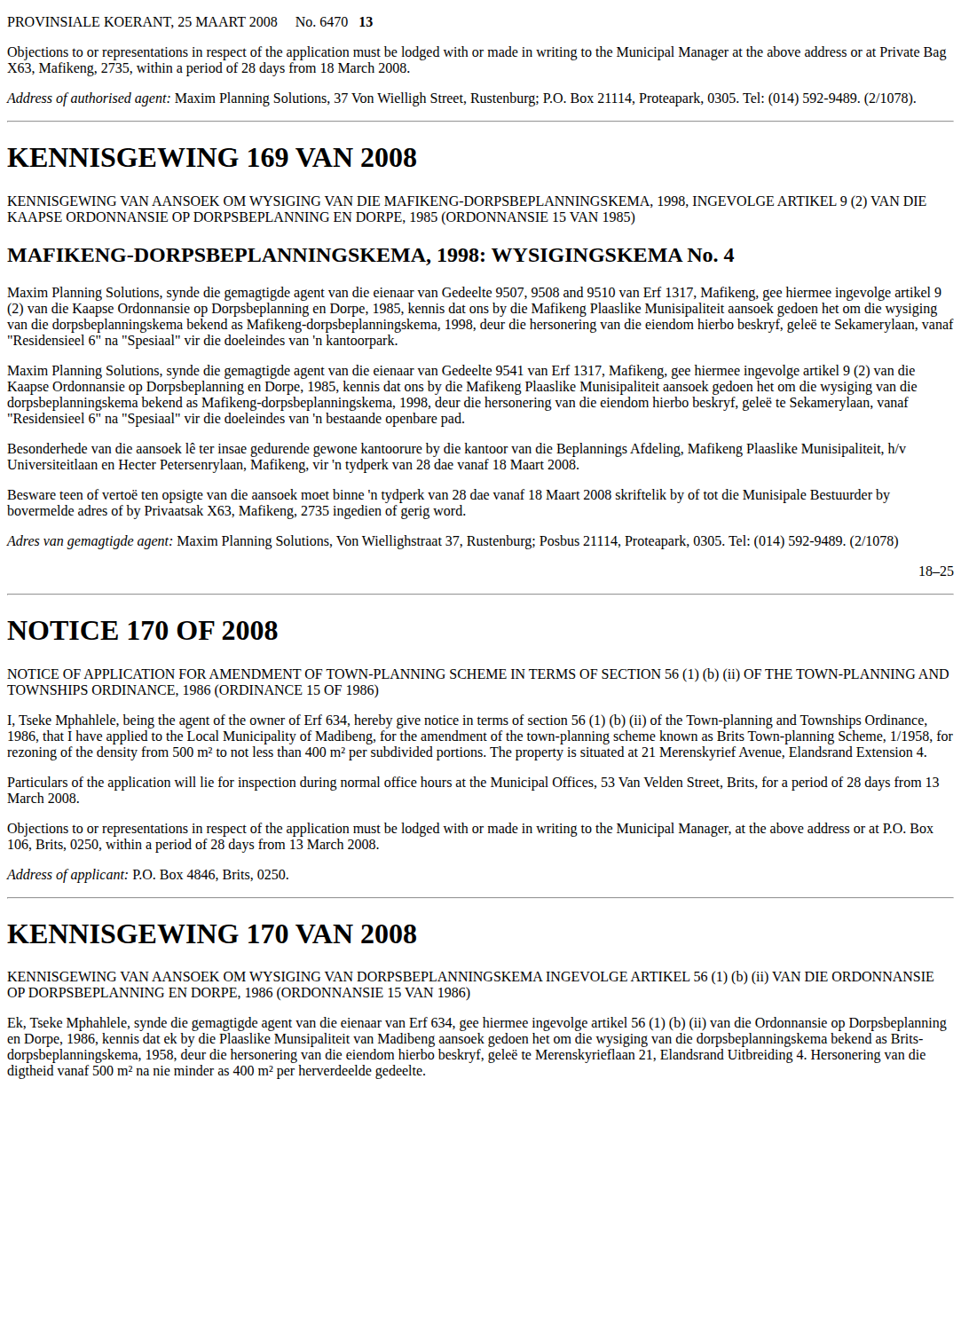PROVINSIALE KOERANT, 25 MAART 2008 No. 6470 13
Objections to or representations in respect of the application must be lodged with or made in writing to the Municipal Manager at the above address or at Private Bag X63, Mafikeng, 2735, within a period of 28 days from 18 March 2008.
Address of authorised agent: Maxim Planning Solutions, 37 Von Wielligh Street, Rustenburg; P.O. Box 21114, Proteapark, 0305. Tel: (014) 592-9489. (2/1078).
KENNISGEWING 169 VAN 2008
KENNISGEWING VAN AANSOEK OM WYSIGING VAN DIE MAFIKENG-DORPSBEPLANNINGSKEMA, 1998, INGEVOLGE ARTIKEL 9 (2) VAN DIE KAAPSE ORDONNANSIE OP DORPSBEPLANNING EN DORPE, 1985 (ORDONNANSIE 15 VAN 1985)
MAFIKENG-DORPSBEPLANNINGSKEMA, 1998: WYSIGINGSKEMA No. 4
Maxim Planning Solutions, synde die gemagtigde agent van die eienaar van Gedeelte 9507, 9508 and 9510 van Erf 1317, Mafikeng, gee hiermee ingevolge artikel 9 (2) van die Kaapse Ordonnansie op Dorpsbeplanning en Dorpe, 1985, kennis dat ons by die Mafikeng Plaaslike Munisipaliteit aansoek gedoen het om die wysiging van die dorpsbeplanningskema bekend as Mafikeng-dorpsbeplanningskema, 1998, deur die hersonering van die eiendom hierbo beskryf, geleë te Sekamerylaan, vanaf "Residensieel 6" na "Spesiaal" vir die doeleindes van 'n kantoorpark.
Maxim Planning Solutions, synde die gemagtigde agent van die eienaar van Gedeelte 9541 van Erf 1317, Mafikeng, gee hiermee ingevolge artikel 9 (2) van die Kaapse Ordonnansie op Dorpsbeplanning en Dorpe, 1985, kennis dat ons by die Mafikeng Plaaslike Munisipaliteit aansoek gedoen het om die wysiging van die dorpsbeplanningskema bekend as Mafikeng-dorpsbeplanningskema, 1998, deur die hersonering van die eiendom hierbo beskryf, geleë te Sekamerylaan, vanaf "Residensieel 6" na "Spesiaal" vir die doeleindes van 'n bestaande openbare pad.
Besonderhede van die aansoek lê ter insae gedurende gewone kantoorure by die kantoor van die Beplannings Afdeling, Mafikeng Plaaslike Munisipaliteit, h/v Universiteitlaan en Hecter Petersenrylaan, Mafikeng, vir 'n tydperk van 28 dae vanaf 18 Maart 2008.
Besware teen of vertoë ten opsigte van die aansoek moet binne 'n tydperk van 28 dae vanaf 18 Maart 2008 skriftelik by of tot die Munisipale Bestuurder by bovermelde adres of by Privaatsak X63, Mafikeng, 2735 ingedien of gerig word.
Adres van gemagtigde agent: Maxim Planning Solutions, Von Wiellighstraat 37, Rustenburg; Posbus 21114, Proteapark, 0305. Tel: (014) 592-9489. (2/1078)
18–25
NOTICE 170 OF 2008
NOTICE OF APPLICATION FOR AMENDMENT OF TOWN-PLANNING SCHEME IN TERMS OF SECTION 56 (1) (b) (ii) OF THE TOWN-PLANNING AND TOWNSHIPS ORDINANCE, 1986 (ORDINANCE 15 OF 1986)
I, Tseke Mphahlele, being the agent of the owner of Erf 634, hereby give notice in terms of section 56 (1) (b) (ii) of the Town-planning and Townships Ordinance, 1986, that I have applied to the Local Municipality of Madibeng, for the amendment of the town-planning scheme known as Brits Town-planning Scheme, 1/1958, for rezoning of the density from 500 m² to not less than 400 m² per subdivided portions. The property is situated at 21 Merenskyrief Avenue, Elandsrand Extension 4.
Particulars of the application will lie for inspection during normal office hours at the Municipal Offices, 53 Van Velden Street, Brits, for a period of 28 days from 13 March 2008.
Objections to or representations in respect of the application must be lodged with or made in writing to the Municipal Manager, at the above address or at P.O. Box 106, Brits, 0250, within a period of 28 days from 13 March 2008.
Address of applicant: P.O. Box 4846, Brits, 0250.
KENNISGEWING 170 VAN 2008
KENNISGEWING VAN AANSOEK OM WYSIGING VAN DORPSBEPLANNINGSKEMA INGEVOLGE ARTIKEL 56 (1) (b) (ii) VAN DIE ORDONNANSIE OP DORPSBEPLANNING EN DORPE, 1986 (ORDONNANSIE 15 VAN 1986)
Ek, Tseke Mphahlele, synde die gemagtigde agent van die eienaar van Erf 634, gee hiermee ingevolge artikel 56 (1) (b) (ii) van die Ordonnansie op Dorpsbeplanning en Dorpe, 1986, kennis dat ek by die Plaaslike Munsipaliteit van Madibeng aansoek gedoen het om die wysiging van die dorpsbeplanningskema bekend as Brits-dorpsbeplanningskema, 1958, deur die hersonering van die eiendom hierbo beskryf, geleë te Merenskyrieflaan 21, Elandsrand Uitbreiding 4. Hersonering van die digtheid vanaf 500 m² na nie minder as 400 m² per herverdeelde gedeelte.